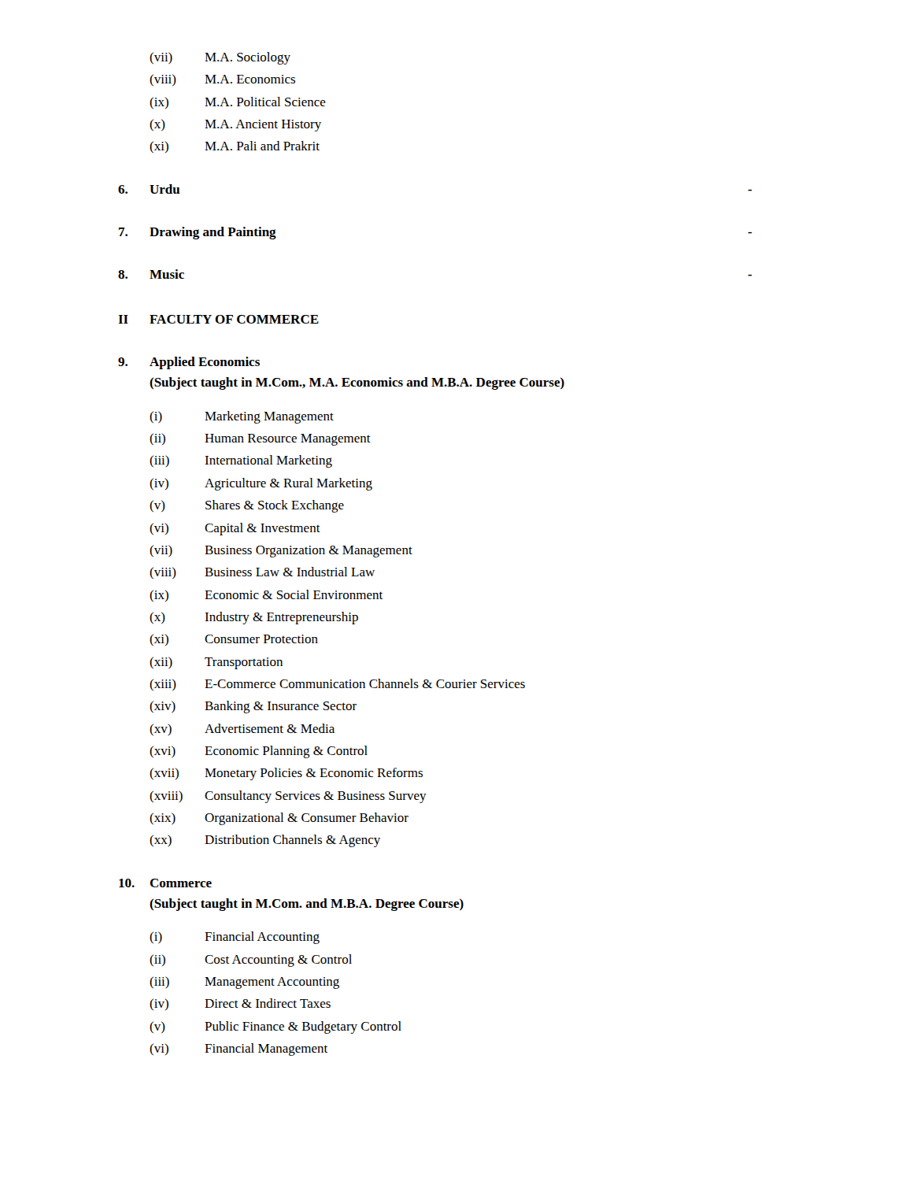(vii) M.A. Sociology
(viii) M.A. Economics
(ix) M.A. Political Science
(x) M.A. Ancient History
(xi) M.A. Pali and Prakrit
6. Urdu -
7. Drawing and Painting -
8. Music -
II FACULTY OF COMMERCE
9. Applied Economics
(Subject taught in M.Com., M.A. Economics and M.B.A. Degree Course)
(i) Marketing Management
(ii) Human Resource Management
(iii) International Marketing
(iv) Agriculture & Rural Marketing
(v) Shares & Stock Exchange
(vi) Capital & Investment
(vii) Business Organization & Management
(viii) Business Law & Industrial Law
(ix) Economic & Social Environment
(x) Industry & Entrepreneurship
(xi) Consumer Protection
(xii) Transportation
(xiii) E-Commerce Communication Channels & Courier Services
(xiv) Banking & Insurance Sector
(xv) Advertisement & Media
(xvi) Economic Planning & Control
(xvii) Monetary Policies & Economic Reforms
(xviii) Consultancy Services & Business Survey
(xix) Organizational & Consumer Behavior
(xx) Distribution Channels & Agency
10. Commerce
(Subject taught in M.Com. and M.B.A. Degree Course)
(i) Financial Accounting
(ii) Cost Accounting & Control
(iii) Management Accounting
(iv) Direct & Indirect Taxes
(v) Public Finance & Budgetary Control
(vi) Financial Management